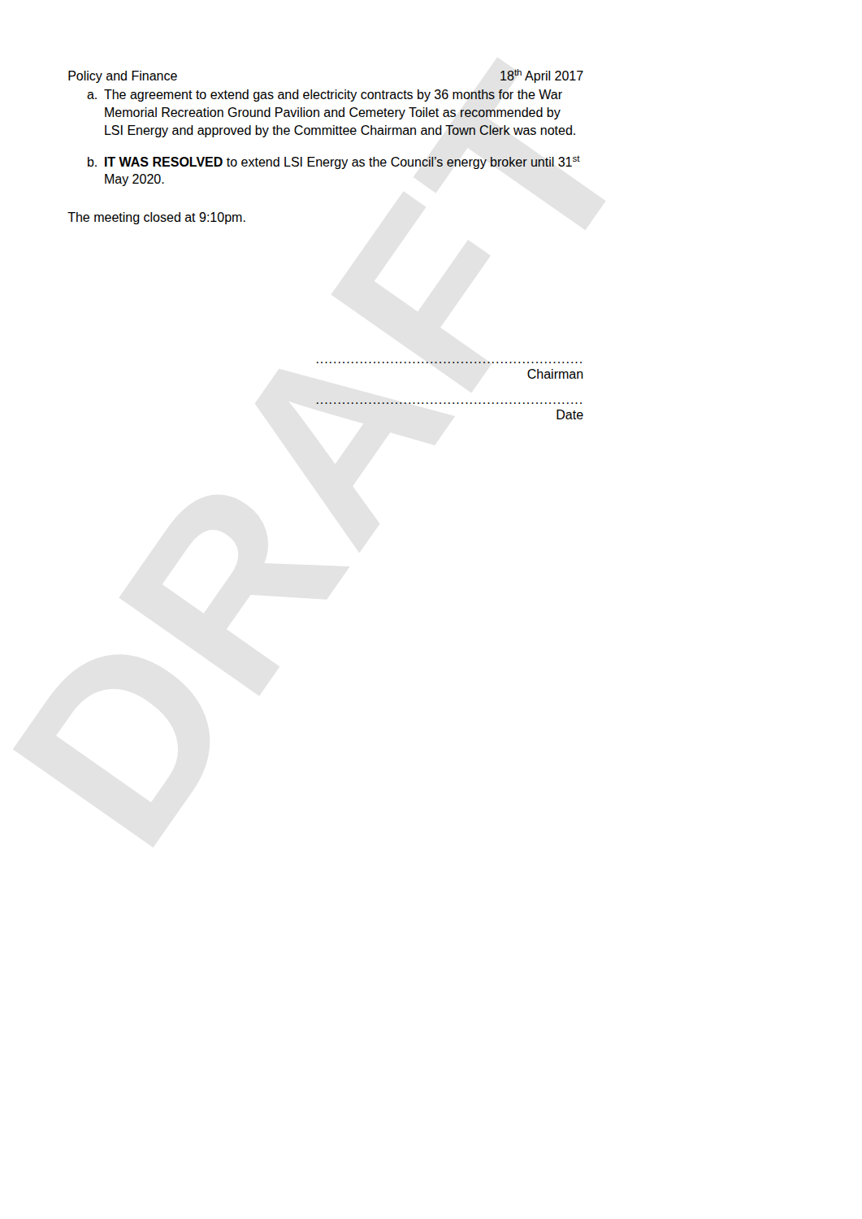DRAFT
Policy and Finance
18th April 2017
The agreement to extend gas and electricity contracts by 36 months for the War Memorial Recreation Ground Pavilion and Cemetery Toilet as recommended by LSI Energy and approved by the Committee Chairman and Town Clerk was noted.
IT WAS RESOLVED to extend LSI Energy as the Council’s energy broker until 31st May 2020.
The meeting closed at 9:10pm.
.............................................................
Chairman
.............................................................
Date